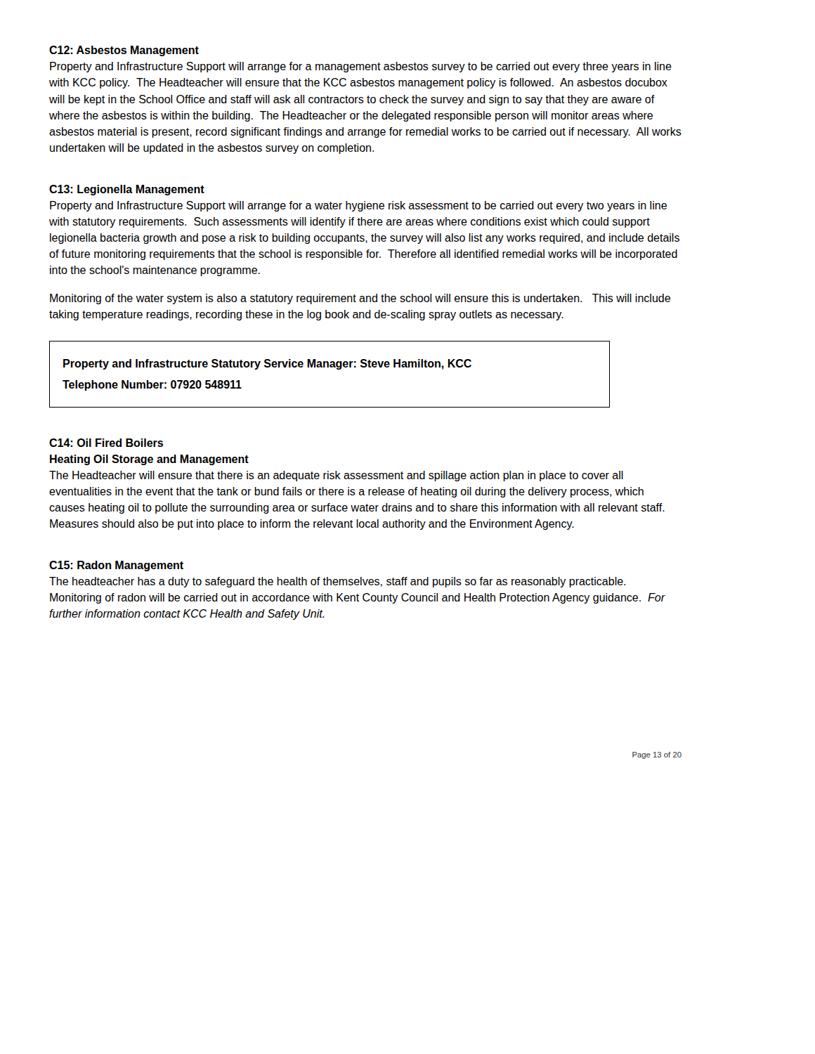C12: Asbestos Management
Property and Infrastructure Support will arrange for a management asbestos survey to be carried out every three years in line with KCC policy. The Headteacher will ensure that the KCC asbestos management policy is followed. An asbestos docubox will be kept in the School Office and staff will ask all contractors to check the survey and sign to say that they are aware of where the asbestos is within the building. The Headteacher or the delegated responsible person will monitor areas where asbestos material is present, record significant findings and arrange for remedial works to be carried out if necessary. All works undertaken will be updated in the asbestos survey on completion.
C13: Legionella Management
Property and Infrastructure Support will arrange for a water hygiene risk assessment to be carried out every two years in line with statutory requirements. Such assessments will identify if there are areas where conditions exist which could support legionella bacteria growth and pose a risk to building occupants, the survey will also list any works required, and include details of future monitoring requirements that the school is responsible for. Therefore all identified remedial works will be incorporated into the school's maintenance programme.
Monitoring of the water system is also a statutory requirement and the school will ensure this is undertaken. This will include taking temperature readings, recording these in the log book and de-scaling spray outlets as necessary.
Property and Infrastructure Statutory Service Manager: Steve Hamilton, KCC
Telephone Number: 07920 548911
C14: Oil Fired Boilers
Heating Oil Storage and Management
The Headteacher will ensure that there is an adequate risk assessment and spillage action plan in place to cover all eventualities in the event that the tank or bund fails or there is a release of heating oil during the delivery process, which causes heating oil to pollute the surrounding area or surface water drains and to share this information with all relevant staff. Measures should also be put into place to inform the relevant local authority and the Environment Agency.
C15: Radon Management
The headteacher has a duty to safeguard the health of themselves, staff and pupils so far as reasonably practicable. Monitoring of radon will be carried out in accordance with Kent County Council and Health Protection Agency guidance. For further information contact KCC Health and Safety Unit.
Page 13 of 20